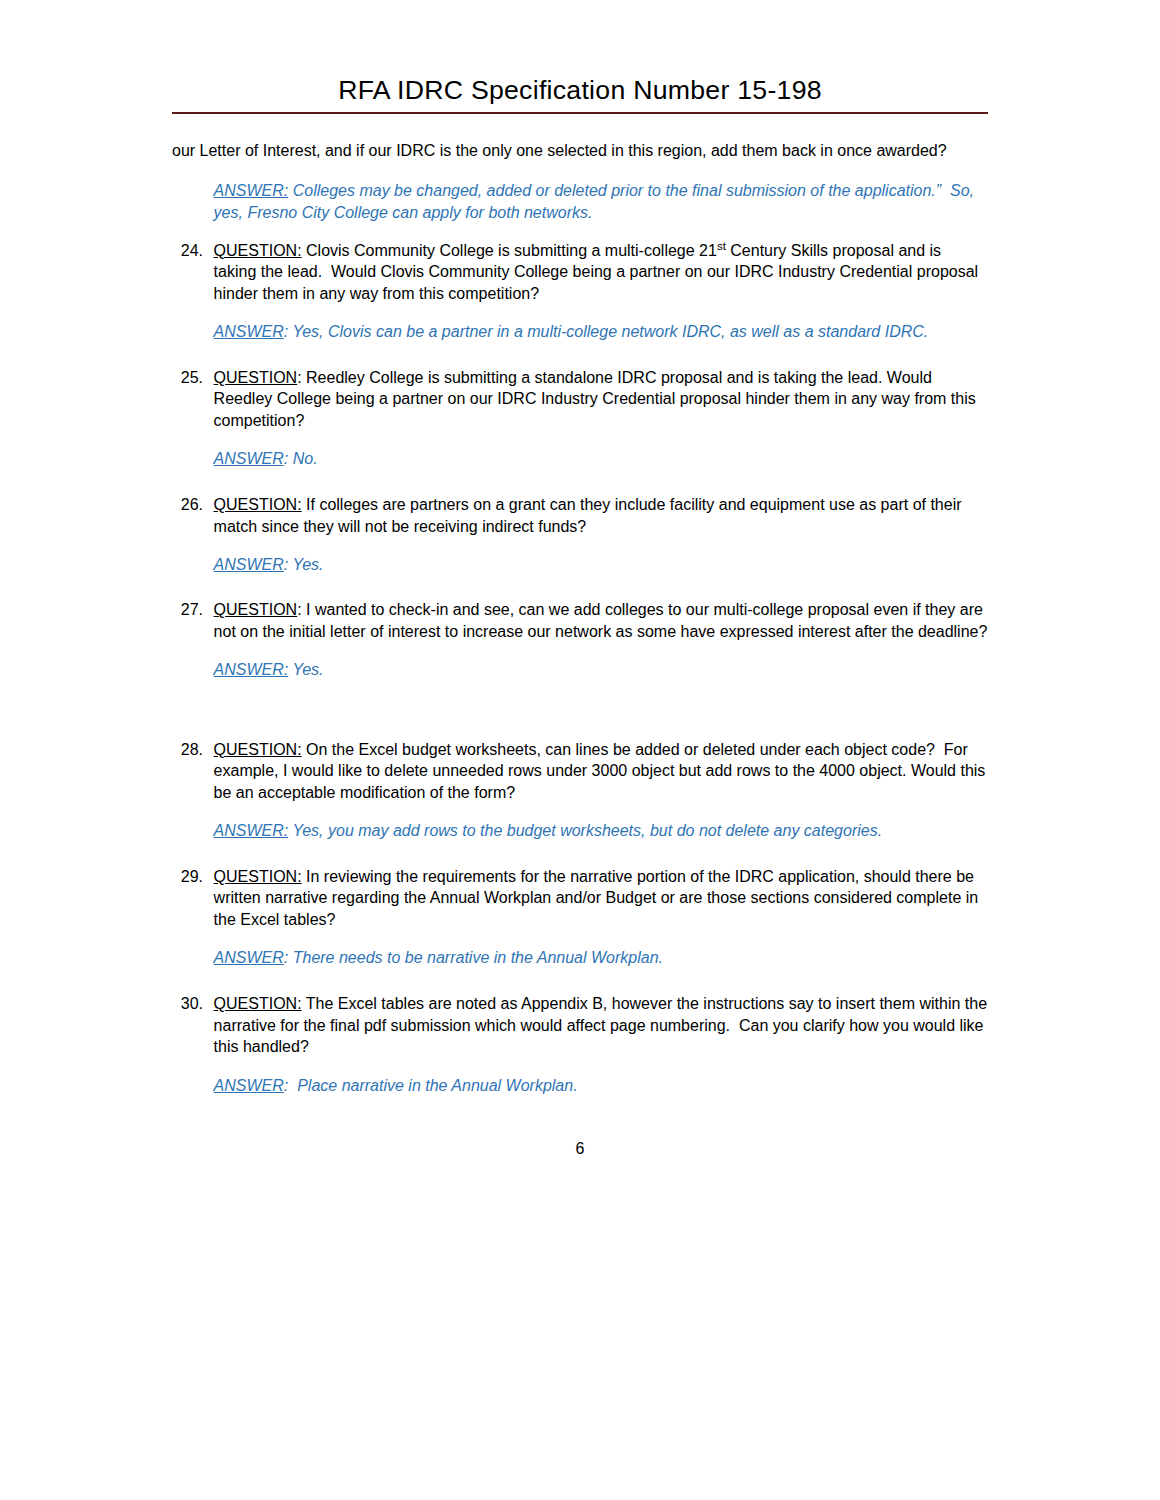RFA IDRC Specification Number 15-198
our Letter of Interest, and if our IDRC is the only one selected in this region, add them back in once awarded?
ANSWER: Colleges may be changed, added or deleted prior to the final submission of the application.” So, yes, Fresno City College can apply for both networks.
QUESTION: Clovis Community College is submitting a multi-college 21st Century Skills proposal and is taking the lead. Would Clovis Community College being a partner on our IDRC Industry Credential proposal hinder them in any way from this competition?
ANSWER: Yes, Clovis can be a partner in a multi-college network IDRC, as well as a standard IDRC.
QUESTION: Reedley College is submitting a standalone IDRC proposal and is taking the lead. Would Reedley College being a partner on our IDRC Industry Credential proposal hinder them in any way from this competition?
ANSWER: No.
QUESTION: If colleges are partners on a grant can they include facility and equipment use as part of their match since they will not be receiving indirect funds?
ANSWER: Yes.
QUESTION: I wanted to check-in and see, can we add colleges to our multi-college proposal even if they are not on the initial letter of interest to increase our network as some have expressed interest after the deadline?
ANSWER: Yes.
QUESTION: On the Excel budget worksheets, can lines be added or deleted under each object code? For example, I would like to delete unneeded rows under 3000 object but add rows to the 4000 object. Would this be an acceptable modification of the form?
ANSWER: Yes, you may add rows to the budget worksheets, but do not delete any categories.
QUESTION: In reviewing the requirements for the narrative portion of the IDRC application, should there be written narrative regarding the Annual Workplan and/or Budget or are those sections considered complete in the Excel tables?
ANSWER: There needs to be narrative in the Annual Workplan.
QUESTION: The Excel tables are noted as Appendix B, however the instructions say to insert them within the narrative for the final pdf submission which would affect page numbering. Can you clarify how you would like this handled?
ANSWER: Place narrative in the Annual Workplan.
6